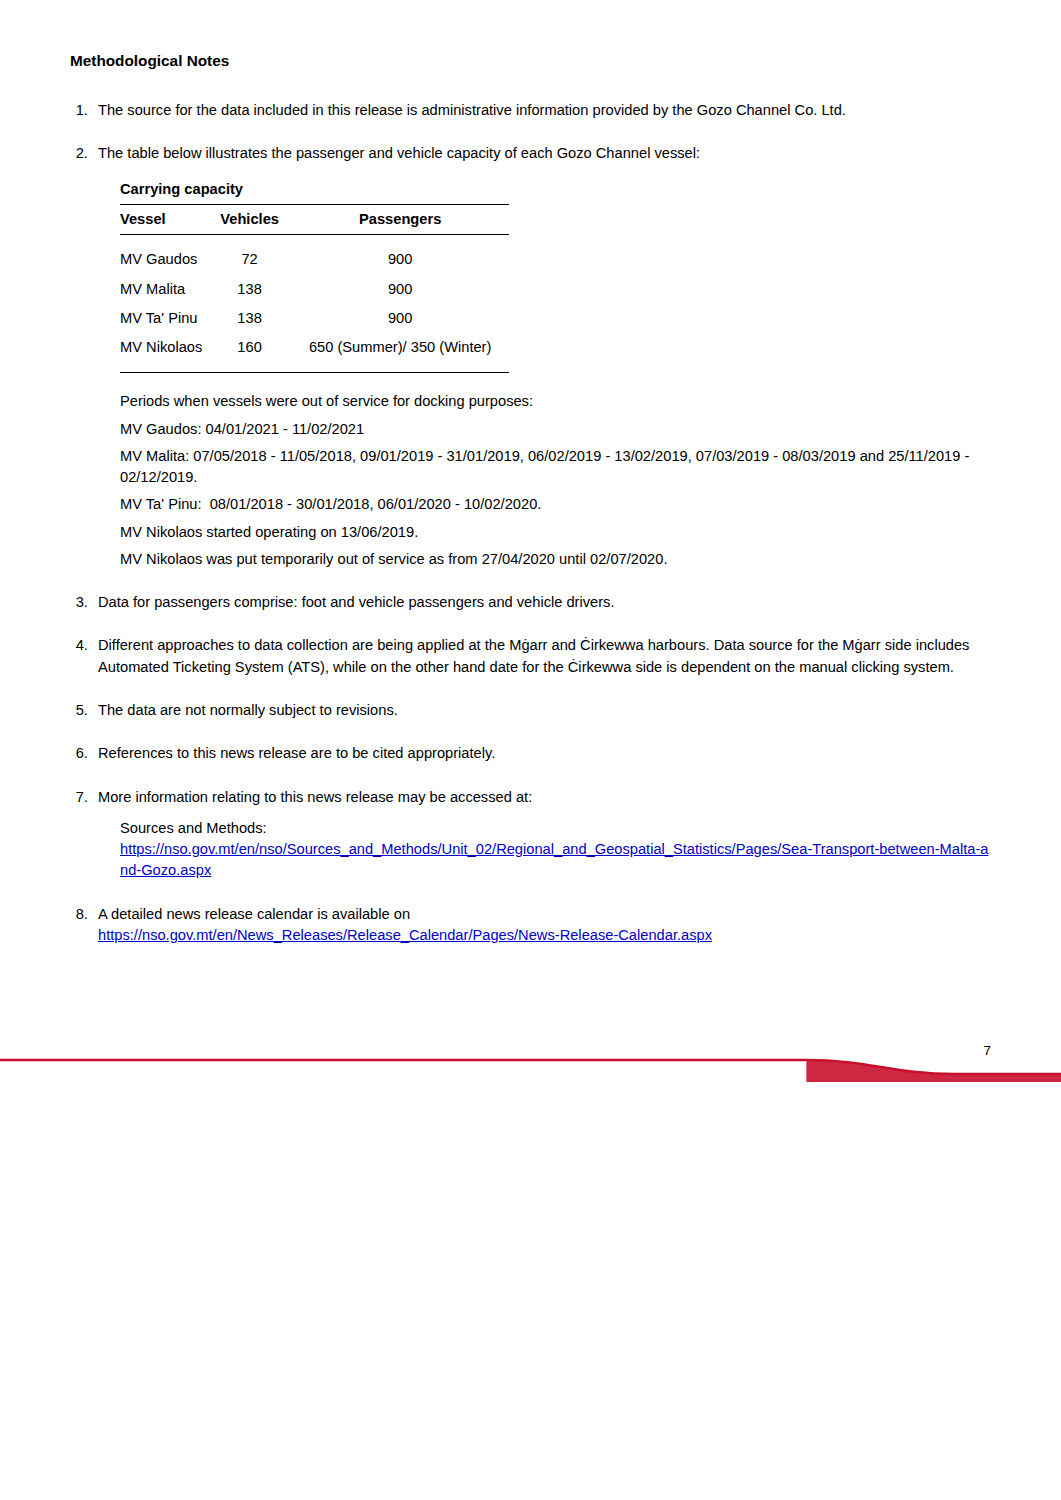Methodological Notes
The source for the data included in this release is administrative information provided by the Gozo Channel Co. Ltd.
The table below illustrates the passenger and vehicle capacity of each Gozo Channel vessel:
Carrying capacity
| Vessel | Vehicles | Passengers |
| --- | --- | --- |
| MV Gaudos | 72 | 900 |
| MV Malita | 138 | 900 |
| MV Ta' Pinu | 138 | 900 |
| MV Nikolaos | 160 | 650 (Summer)/ 350 (Winter) |
Periods when vessels were out of service for docking purposes:
MV Gaudos: 04/01/2021 - 11/02/2021
MV Malita: 07/05/2018 - 11/05/2018, 09/01/2019 - 31/01/2019, 06/02/2019 - 13/02/2019, 07/03/2019 - 08/03/2019 and 25/11/2019 - 02/12/2019.
MV Ta' Pinu: 08/01/2018 - 30/01/2018, 06/01/2020 - 10/02/2020.
MV Nikolaos started operating on 13/06/2019.
MV Nikolaos was put temporarily out of service as from 27/04/2020 until 02/07/2020.
Data for passengers comprise: foot and vehicle passengers and vehicle drivers.
Different approaches to data collection are being applied at the Mġarr and Ċirkewwa harbours. Data source for the Mġarr side includes Automated Ticketing System (ATS), while on the other hand date for the Ċirkewwa side is dependent on the manual clicking system.
The data are not normally subject to revisions.
References to this news release are to be cited appropriately.
More information relating to this news release may be accessed at:
Sources and Methods:
https://nso.gov.mt/en/nso/Sources_and_Methods/Unit_02/Regional_and_Geospatial_Statistics/Pages/Sea-Transport-between-Malta-and-Gozo.aspx
A detailed news release calendar is available on
https://nso.gov.mt/en/News_Releases/Release_Calendar/Pages/News-Release-Calendar.aspx
7